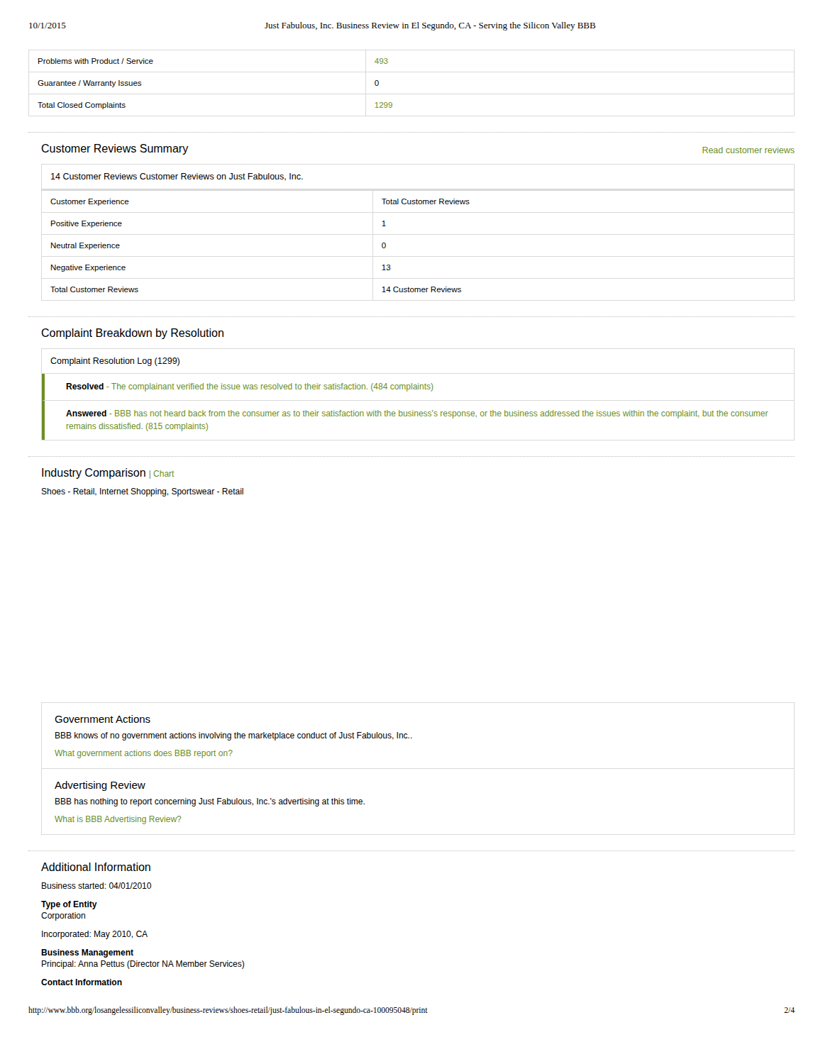10/1/2015 Just Fabulous, Inc. Business Review in El Segundo, CA - Serving the Silicon Valley BBB
| Problems with Product / Service | 493 |
| Guarantee / Warranty Issues | 0 |
| Total Closed Complaints | 1299 |
Read customer reviews
Customer Reviews Summary
14 Customer Reviews Customer Reviews on Just Fabulous, Inc.
| Customer Experience | Total Customer Reviews |
| Positive Experience | 1 |
| Neutral Experience | 0 |
| Negative Experience | 13 |
| Total Customer Reviews | 14 Customer Reviews |
Complaint Breakdown by Resolution
Complaint Resolution Log (1299)
Resolved - The complainant verified the issue was resolved to their satisfaction. (484 complaints)
Answered - BBB has not heard back from the consumer as to their satisfaction with the business's response, or the business addressed the issues within the complaint, but the consumer remains dissatisfied. (815 complaints)
Industry Comparison
| Chart
Shoes - Retail, Internet Shopping, Sportswear - Retail
Government Actions
BBB knows of no government actions involving the marketplace conduct of Just Fabulous, Inc..
What government actions does BBB report on?
Advertising Review
BBB has nothing to report concerning Just Fabulous, Inc.'s advertising at this time.
What is BBB Advertising Review?
Additional Information
Business started: 04/01/2010
Type of Entity
Corporation
Incorporated: May 2010, CA
Business Management
Principal: Anna Pettus (Director NA Member Services)
Contact Information
http://www.bbb.org/losangelessiliconvalley/business-reviews/shoes-retail/just-fabulous-in-el-segundo-ca-100095048/print 2/4